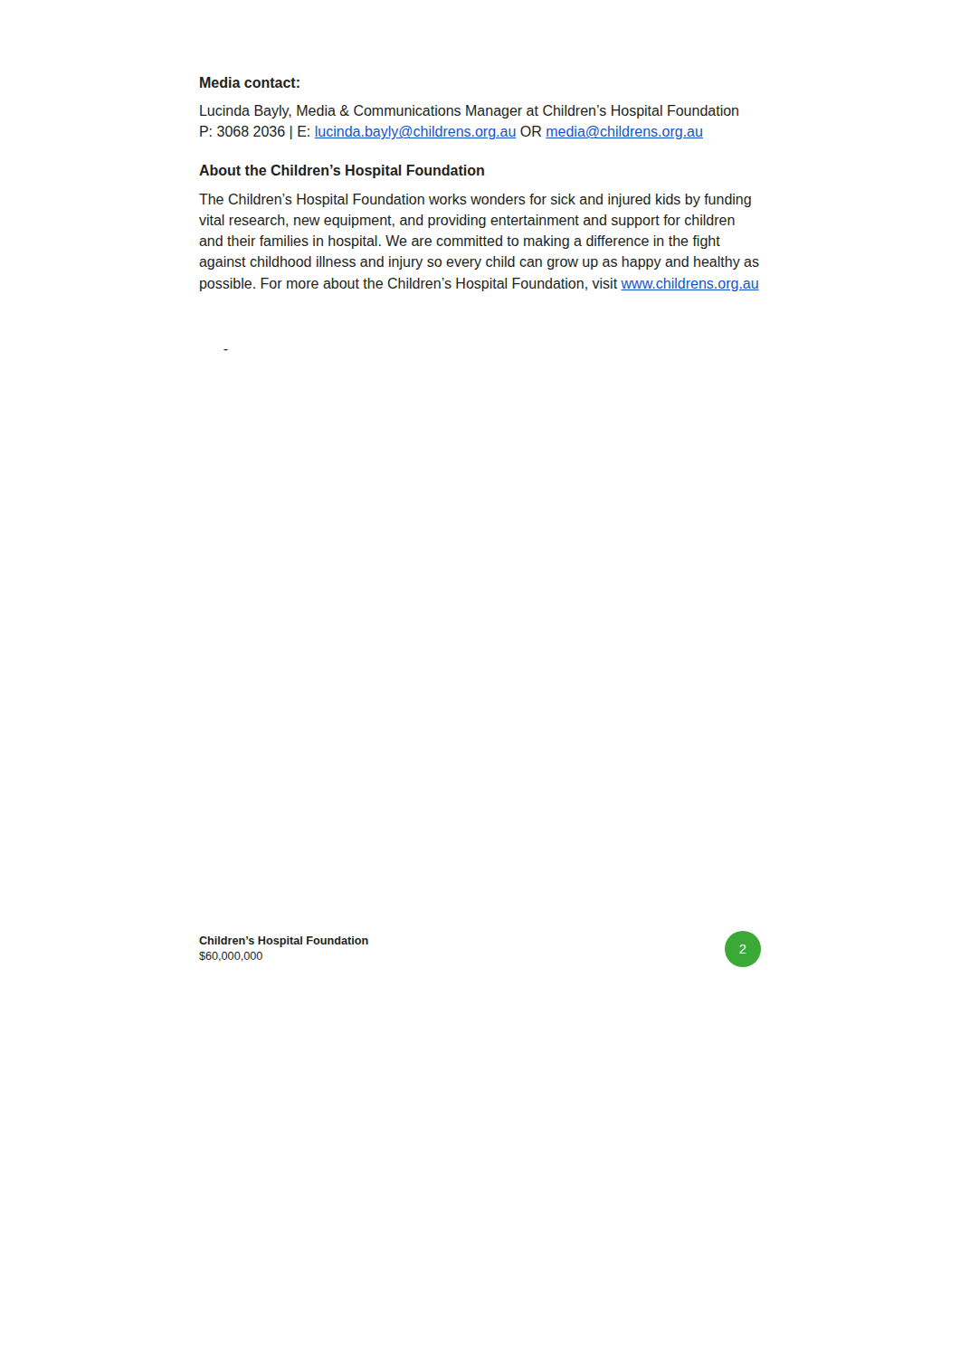Media contact:
Lucinda Bayly, Media & Communications Manager at Children’s Hospital Foundation
P: 3068 2036 | E: lucinda.bayly@childrens.org.au OR media@childrens.org.au
About the Children’s Hospital Foundation
The Children’s Hospital Foundation works wonders for sick and injured kids by funding vital research, new equipment, and providing entertainment and support for children and their families in hospital. We are committed to making a difference in the fight against childhood illness and injury so every child can grow up as happy and healthy as possible. For more about the Children’s Hospital Foundation, visit www.childrens.org.au
-
Children’s Hospital Foundation
$60,000,000
2